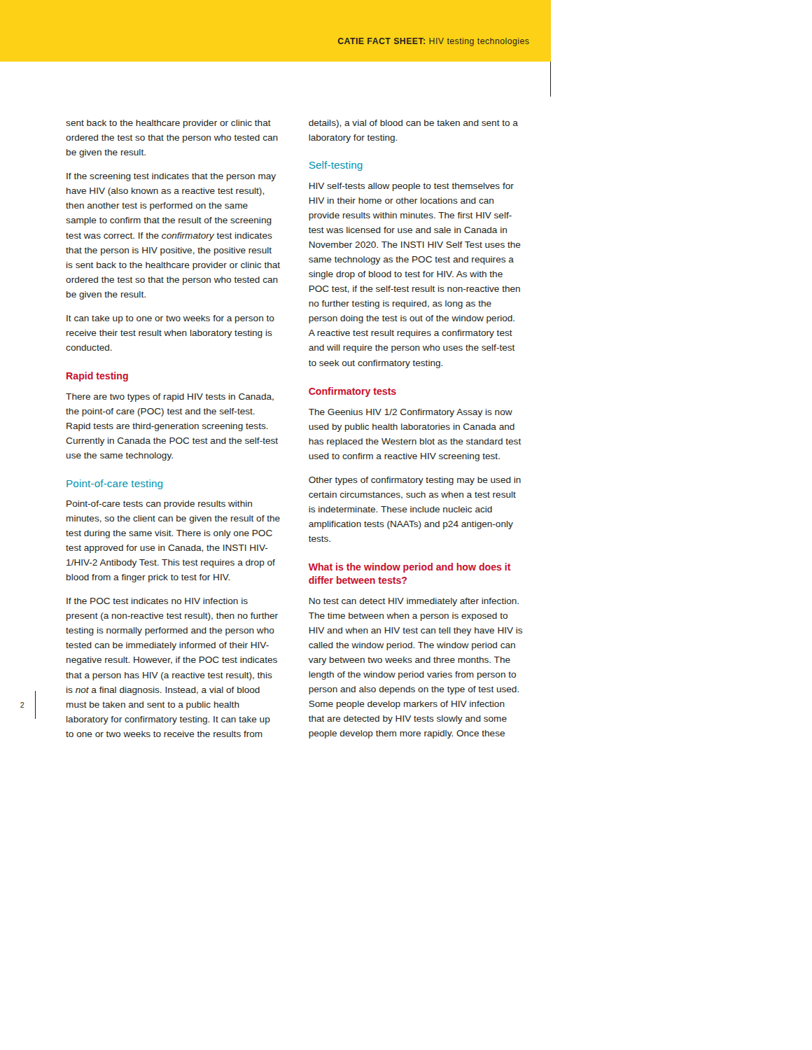CATIE FACT SHEET: HIV testing technologies
sent back to the healthcare provider or clinic that ordered the test so that the person who tested can be given the result.
If the screening test indicates that the person may have HIV (also known as a reactive test result), then another test is performed on the same sample to confirm that the result of the screening test was correct. If the confirmatory test indicates that the person is HIV positive, the positive result is sent back to the healthcare provider or clinic that ordered the test so that the person who tested can be given the result.
It can take up to one or two weeks for a person to receive their test result when laboratory testing is conducted.
Rapid testing
There are two types of rapid HIV tests in Canada, the point-of care (POC) test and the self-test. Rapid tests are third-generation screening tests. Currently in Canada the POC test and the self-test use the same technology.
Point-of-care testing
Point-of-care tests can provide results within minutes, so the client can be given the result of the test during the same visit. There is only one POC test approved for use in Canada, the INSTI HIV-1/HIV-2 Antibody Test. This test requires a drop of blood from a finger prick to test for HIV.
If the POC test indicates no HIV infection is present (a non-reactive test result), then no further testing is normally performed and the person who tested can be immediately informed of their HIV-negative result. However, if the POC test indicates that a person has HIV (a reactive test result), this is not a final diagnosis. Instead, a vial of blood must be taken and sent to a public health laboratory for confirmatory testing. It can take up to one or two weeks to receive the results from confirmatory testing.
In some cases, if the POC test result is non-reactive and there is reason to believe the person being tested may have recently been exposed to HIV (and is in the window period – see below for more
details), a vial of blood can be taken and sent to a laboratory for testing.
Self-testing
HIV self-tests allow people to test themselves for HIV in their home or other locations and can provide results within minutes. The first HIV self-test was licensed for use and sale in Canada in November 2020. The INSTI HIV Self Test uses the same technology as the POC test and requires a single drop of blood to test for HIV. As with the POC test, if the self-test result is non-reactive then no further testing is required, as long as the person doing the test is out of the window period. A reactive test result requires a confirmatory test and will require the person who uses the self-test to seek out confirmatory testing.
Confirmatory tests
The Geenius HIV 1/2 Confirmatory Assay is now used by public health laboratories in Canada and has replaced the Western blot as the standard test used to confirm a reactive HIV screening test.
Other types of confirmatory testing may be used in certain circumstances, such as when a test result is indeterminate. These include nucleic acid amplification tests (NAATs) and p24 antigen-only tests.
What is the window period and how does it differ between tests?
No test can detect HIV immediately after infection. The time between when a person is exposed to HIV and when an HIV test can tell they have HIV is called the window period. The window period can vary between two weeks and three months. The length of the window period varies from person to person and also depends on the type of test used. Some people develop markers of HIV infection that are detected by HIV tests slowly and some people develop them more rapidly. Once these markers of HIV infection are present in amounts that the test can detect, the window period is over.
If someone has had a recent exposure to HIV and gets tested for HIV during the window period,
2